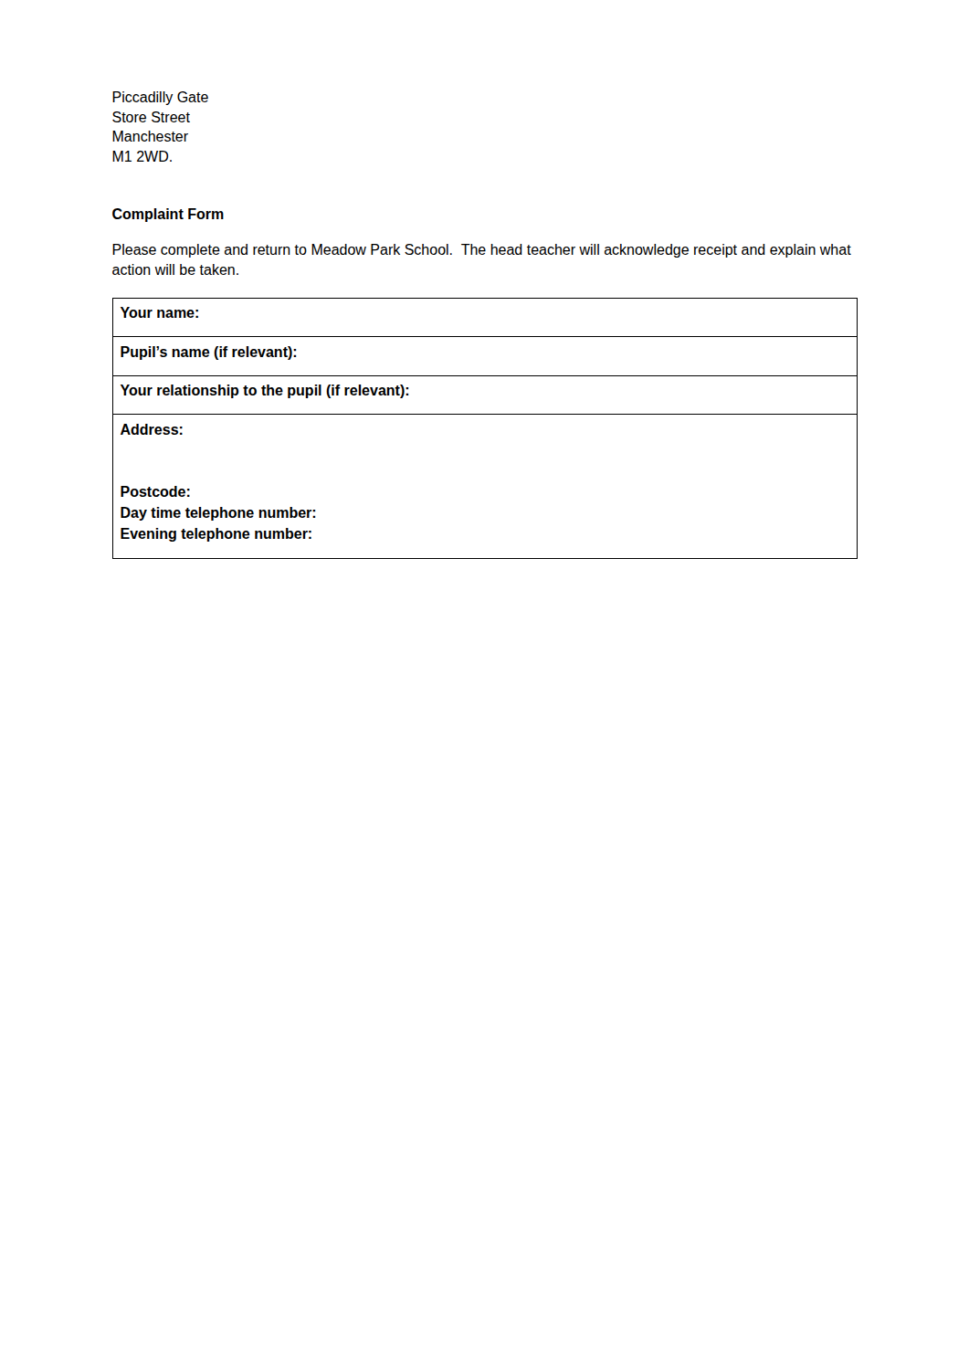Piccadilly Gate
Store Street
Manchester
M1 2WD.
Complaint Form
Please complete and return to Meadow Park School. The head teacher will acknowledge receipt and explain what action will be taken.
| Your name: |
| Pupil’s name (if relevant): |
| Your relationship to the pupil (if relevant): |
| Address: Postcode: Day time telephone number: Evening telephone number: |